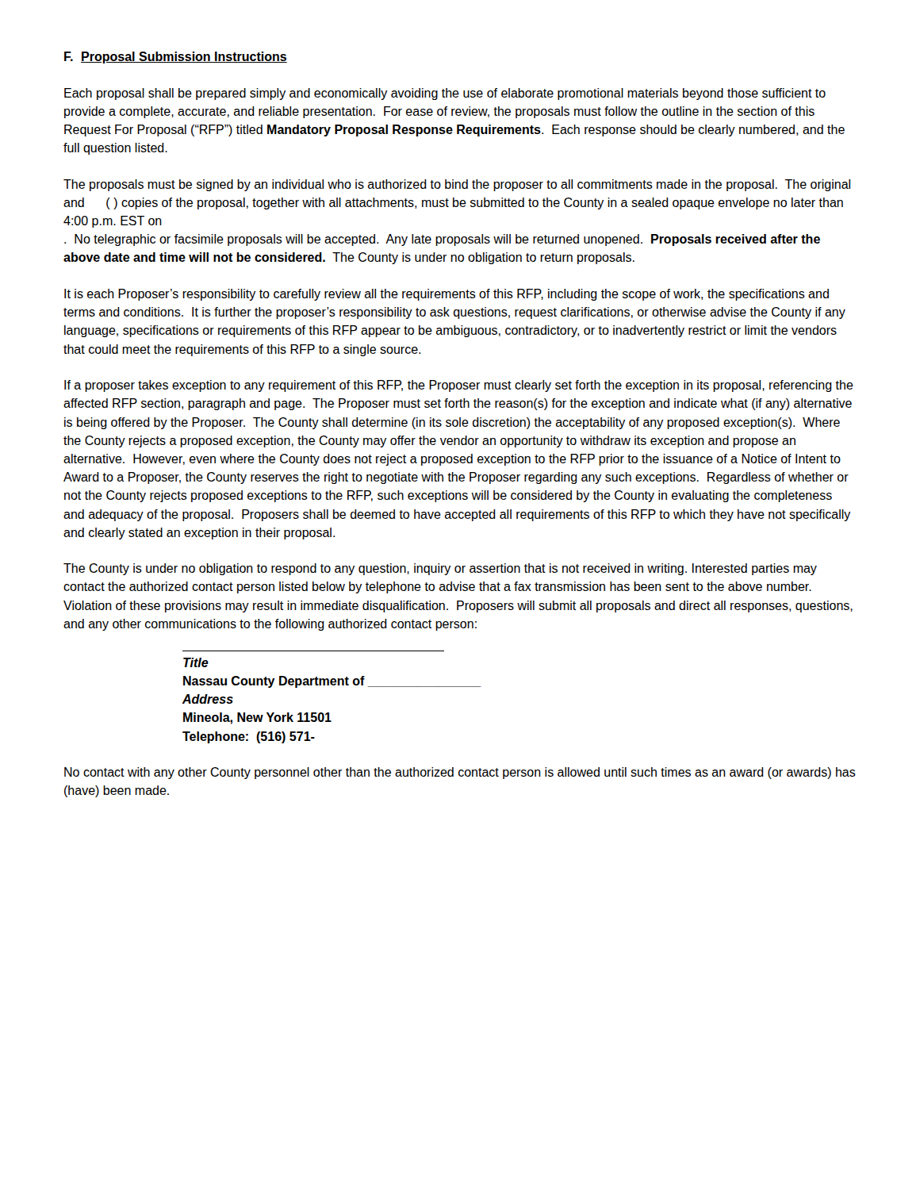F. Proposal Submission Instructions
Each proposal shall be prepared simply and economically avoiding the use of elaborate promotional materials beyond those sufficient to provide a complete, accurate, and reliable presentation. For ease of review, the proposals must follow the outline in the section of this Request For Proposal (“RFP”) titled Mandatory Proposal Response Requirements. Each response should be clearly numbered, and the full question listed.
The proposals must be signed by an individual who is authorized to bind the proposer to all commitments made in the proposal. The original and ( ) copies of the proposal, together with all attachments, must be submitted to the County in a sealed opaque envelope no later than 4:00 p.m. EST on
. No telegraphic or facsimile proposals will be accepted. Any late proposals will be returned unopened. Proposals received after the above date and time will not be considered. The County is under no obligation to return proposals.
It is each Proposer’s responsibility to carefully review all the requirements of this RFP, including the scope of work, the specifications and terms and conditions. It is further the proposer’s responsibility to ask questions, request clarifications, or otherwise advise the County if any language, specifications or requirements of this RFP appear to be ambiguous, contradictory, or to inadvertently restrict or limit the vendors that could meet the requirements of this RFP to a single source.
If a proposer takes exception to any requirement of this RFP, the Proposer must clearly set forth the exception in its proposal, referencing the affected RFP section, paragraph and page. The Proposer must set forth the reason(s) for the exception and indicate what (if any) alternative is being offered by the Proposer. The County shall determine (in its sole discretion) the acceptability of any proposed exception(s). Where the County rejects a proposed exception, the County may offer the vendor an opportunity to withdraw its exception and propose an alternative. However, even where the County does not reject a proposed exception to the RFP prior to the issuance of a Notice of Intent to Award to a Proposer, the County reserves the right to negotiate with the Proposer regarding any such exceptions. Regardless of whether or not the County rejects proposed exceptions to the RFP, such exceptions will be considered by the County in evaluating the completeness and adequacy of the proposal. Proposers shall be deemed to have accepted all requirements of this RFP to which they have not specifically and clearly stated an exception in their proposal.
The County is under no obligation to respond to any question, inquiry or assertion that is not received in writing. Interested parties may contact the authorized contact person listed below by telephone to advise that a fax transmission has been sent to the above number. Violation of these provisions may result in immediate disqualification. Proposers will submit all proposals and direct all responses, questions, and any other communications to the following authorized contact person:
Title
Nassau County Department of ________________
Address
Mineola, New York 11501
Telephone: (516) 571-
No contact with any other County personnel other than the authorized contact person is allowed until such times as an award (or awards) has (have) been made.